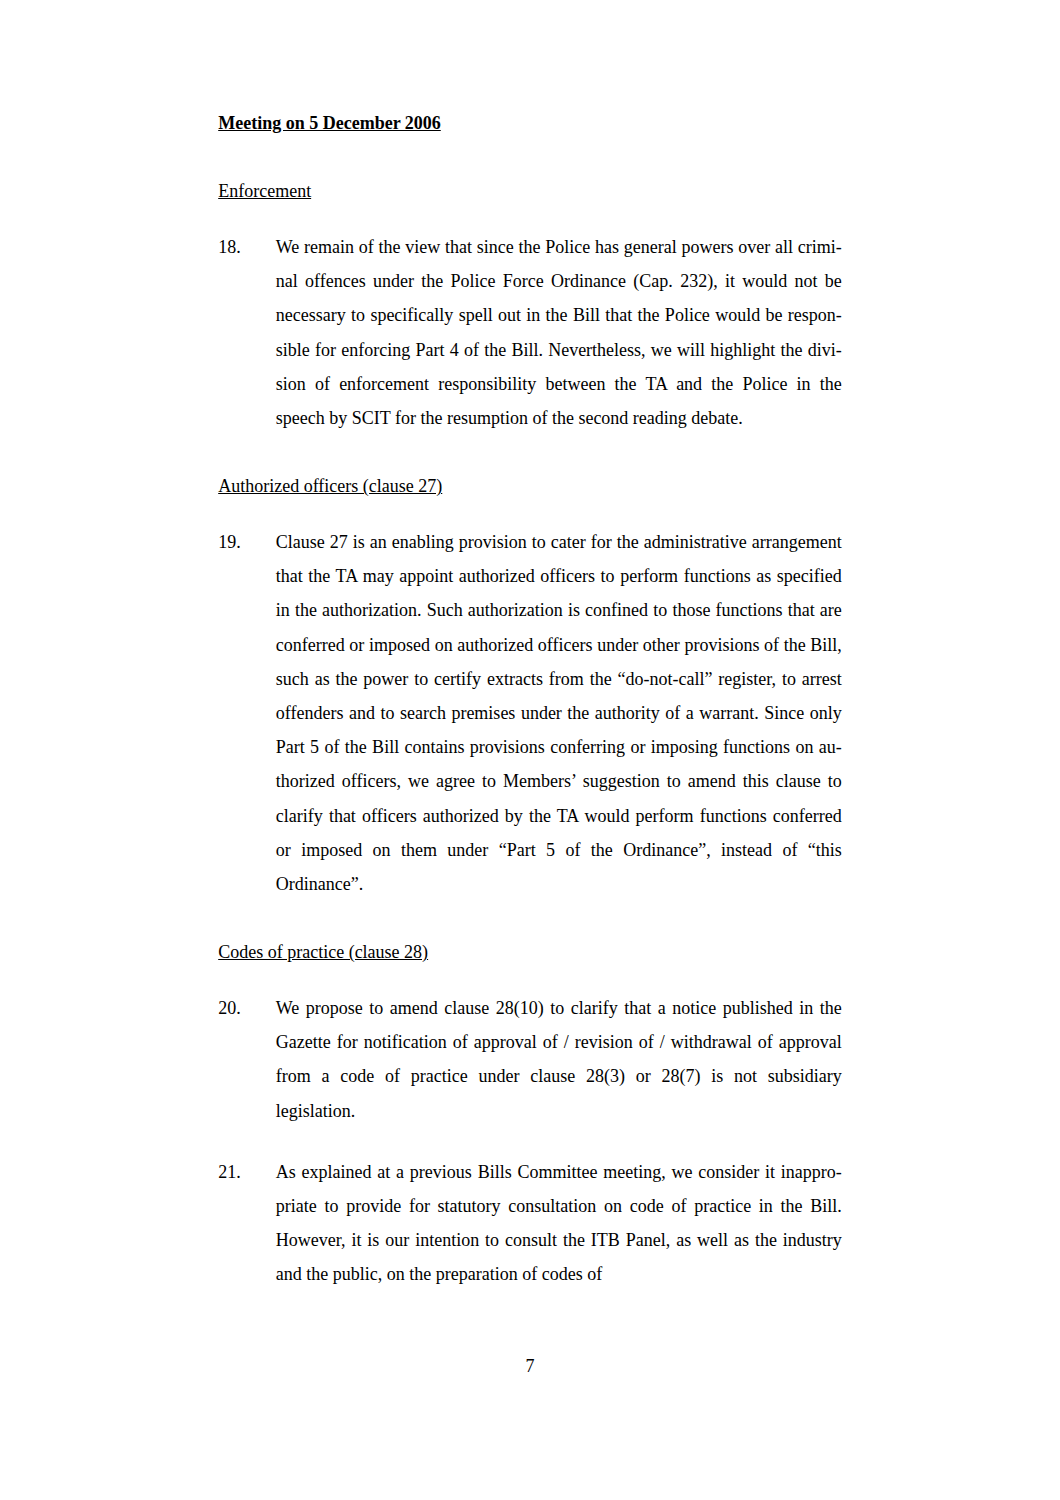Meeting on 5 December 2006
Enforcement
18.
We remain of the view that since the Police has general powers over all criminal offences under the Police Force Ordinance (Cap. 232), it would not be necessary to specifically spell out in the Bill that the Police would be responsible for enforcing Part 4 of the Bill. Nevertheless, we will highlight the division of enforcement responsibility between the TA and the Police in the speech by SCIT for the resumption of the second reading debate.
Authorized officers (clause 27)
19.
Clause 27 is an enabling provision to cater for the administrative arrangement that the TA may appoint authorized officers to perform functions as specified in the authorization. Such authorization is confined to those functions that are conferred or imposed on authorized officers under other provisions of the Bill, such as the power to certify extracts from the “do-not-call” register, to arrest offenders and to search premises under the authority of a warrant. Since only Part 5 of the Bill contains provisions conferring or imposing functions on authorized officers, we agree to Members’ suggestion to amend this clause to clarify that officers authorized by the TA would perform functions conferred or imposed on them under “Part 5 of the Ordinance”, instead of “this Ordinance”.
Codes of practice (clause 28)
20.
We propose to amend clause 28(10) to clarify that a notice published in the Gazette for notification of approval of / revision of / withdrawal of approval from a code of practice under clause 28(3) or 28(7) is not subsidiary legislation.
21.
As explained at a previous Bills Committee meeting, we consider it inappropriate to provide for statutory consultation on code of practice in the Bill. However, it is our intention to consult the ITB Panel, as well as the industry and the public, on the preparation of codes of
7